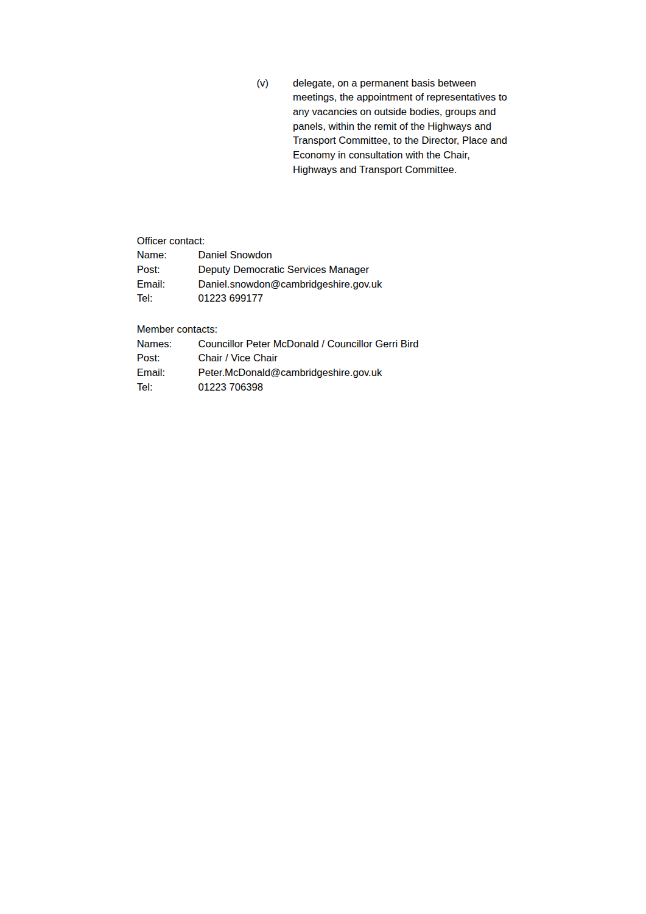(v)
delegate, on a permanent basis between meetings, the appointment of representatives to any vacancies on outside bodies, groups and panels, within the remit of the Highways and Transport Committee, to the Director, Place and Economy in consultation with the Chair, Highways and Transport Committee.
Officer contact:
| Name: | Daniel Snowdon |
| Post: | Deputy Democratic Services Manager |
| Email: | Daniel.snowdon@cambridgeshire.gov.uk |
| Tel: | 01223 699177 |
Member contacts:
| Names: | Councillor Peter McDonald / Councillor Gerri Bird |
| Post: | Chair / Vice Chair |
| Email: | Peter.McDonald@cambridgeshire.gov.uk |
| Tel: | 01223 706398 |